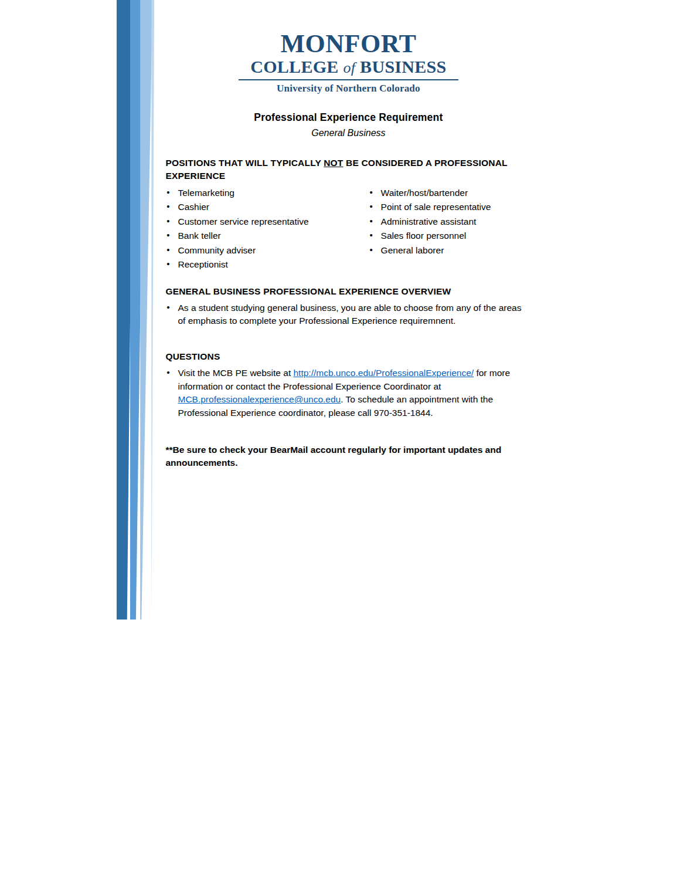MONFORT
COLLEGE of BUSINESS
University of Northern Colorado
Professional Experience Requirement
General Business
POSITIONS THAT WILL TYPICALLY NOT BE CONSIDERED A PROFESSIONAL EXPERIENCE
Telemarketing
Cashier
Customer service representative
Bank teller
Community adviser
Receptionist
Waiter/host/bartender
Point of sale representative
Administrative assistant
Sales floor personnel
General laborer
GENERAL BUSINESS PROFESSIONAL EXPERIENCE OVERVIEW
As a student studying general business, you are able to choose from any of the areas of emphasis to complete your Professional Experience requiremnent.
QUESTIONS
Visit the MCB PE website at http://mcb.unco.edu/ProfessionalExperience/ for more information or contact the Professional Experience Coordinator at MCB.professionalexperience@unco.edu. To schedule an appointment with the Professional Experience coordinator, please call 970-351-1844.
**Be sure to check your BearMail account regularly for important updates and announcements.